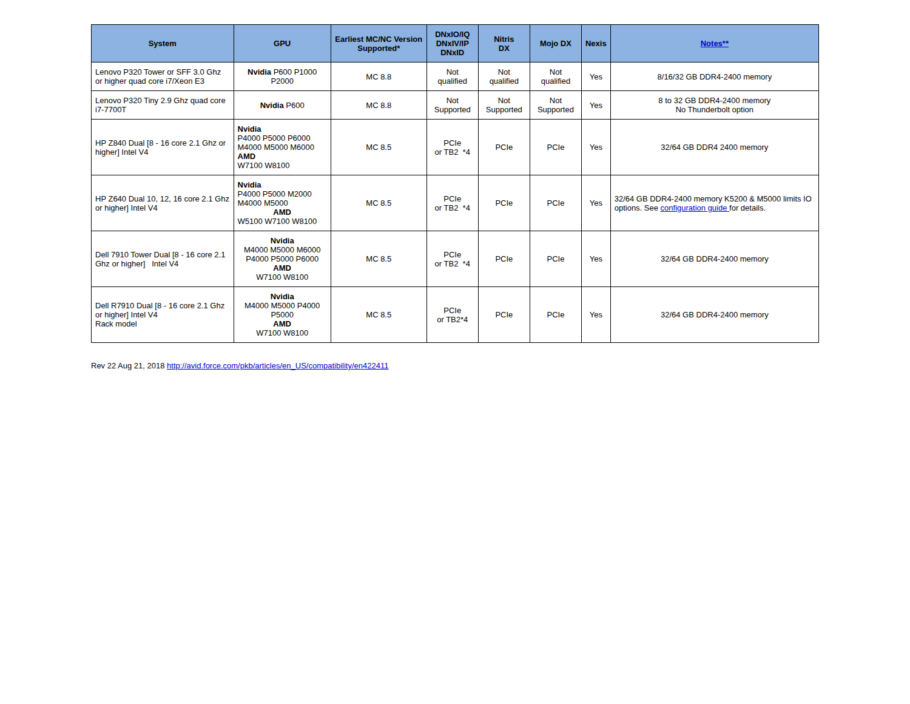| System | GPU | Earliest MC/NC Version Supported* | DNxIO/IQ DNxIV/IP DNxID | Nitris DX | Mojo DX | Nexis | Notes** |
| --- | --- | --- | --- | --- | --- | --- | --- |
| Lenovo P320 Tower or SFF 3.0 Ghz or higher quad core i7/Xeon E3 | Nvidia P600 P1000 P2000 | MC 8.8 | Not qualified | Not qualified | Not qualified | Yes | 8/16/32 GB DDR4-2400 memory |
| Lenovo P320 Tiny 2.9 Ghz quad core i7-7700T | Nvidia P600 | MC 8.8 | Not Supported | Not Supported | Not Supported | Yes | 8 to 32 GB DDR4-2400 memory No Thunderbolt option |
| HP Z840 Dual [8 - 16 core 2.1 Ghz or higher] Intel V4 | Nvidia P4000 P5000 P6000 M4000 M5000 M6000 AMD W7100 W8100 | MC 8.5 | PCIe or TB2 *4 | PCIe | PCIe | Yes | 32/64 GB DDR4 2400 memory |
| HP Z640 Dual 10, 12, 16 core 2.1 Ghz or higher] Intel V4 | Nvidia P4000 P5000 M2000 M4000 M5000 AMD W5100 W7100 W8100 | MC 8.5 | PCIe or TB2 *4 | PCIe | PCIe | Yes | 32/64 GB DDR4-2400 memory K5200 & M5000 limits IO options. See configuration guide for details. |
| Dell 7910 Tower Dual [8 - 16 core 2.1 Ghz or higher] Intel V4 | Nvidia M4000 M5000 M6000 P4000 P5000 P6000 AMD W7100 W8100 | MC 8.5 | PCIe or TB2 *4 | PCIe | PCIe | Yes | 32/64 GB DDR4-2400 memory |
| Dell R7910 Dual [8 - 16 core 2.1 Ghz or higher] Intel V4 Rack model | Nvidia M4000 M5000 P4000 P5000 AMD W7100 W8100 | MC 8.5 | PCIe or TB2*4 | PCIe | PCIe | Yes | 32/64 GB DDR4-2400 memory |
Rev 22 Aug 21, 2018 http://avid.force.com/pkb/articles/en_US/compatibility/en422411